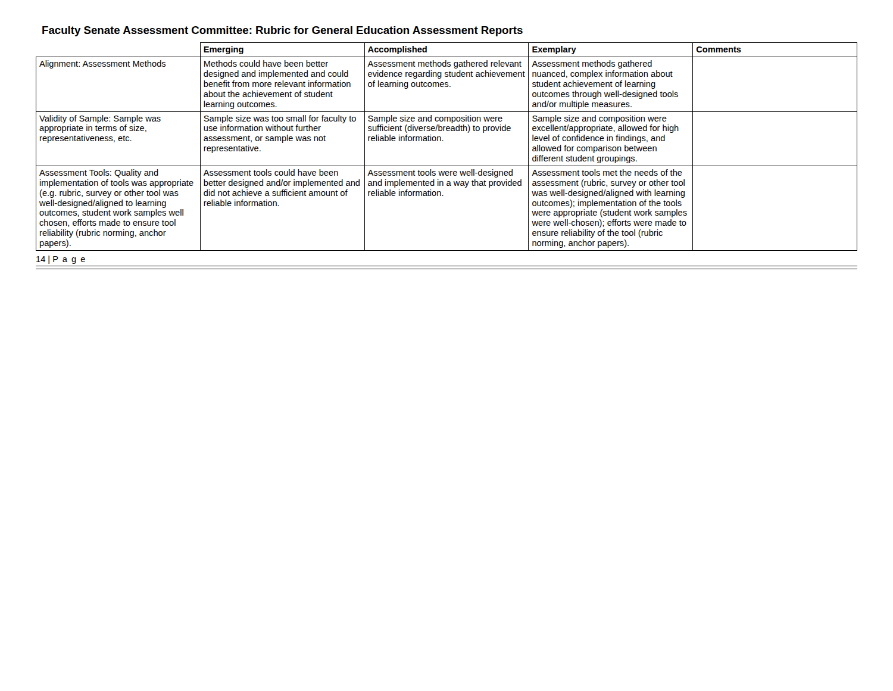Faculty Senate Assessment Committee: Rubric for General Education Assessment Reports
| | Emerging | Accomplished | Exemplary | Comments |
| --- | --- | --- | --- | --- |
| Alignment: Assessment Methods | Methods could have been better designed and implemented and could benefit from more relevant information about the achievement of student learning outcomes. | Assessment methods gathered relevant evidence regarding student achievement of learning outcomes. | Assessment methods gathered nuanced, complex information about student achievement of learning outcomes through well-designed tools and/or multiple measures. | |
| Validity of Sample: Sample was appropriate in terms of size, representativeness, etc. | Sample size was too small for faculty to use information without further assessment, or sample was not representative. | Sample size and composition were sufficient (diverse/breadth) to provide reliable information. | Sample size and composition were excellent/appropriate, allowed for high level of confidence in findings, and allowed for comparison between different student groupings. | |
| Assessment Tools: Quality and implementation of tools was appropriate (e.g. rubric, survey or other tool was well-designed/aligned to learning outcomes, student work samples well chosen, efforts made to ensure tool reliability (rubric norming, anchor papers). | Assessment tools could have been better designed and/or implemented and did not achieve a sufficient amount of reliable information. | Assessment tools were well-designed and implemented in a way that provided reliable information. | Assessment tools met the needs of the assessment (rubric, survey or other tool was well-designed/aligned with learning outcomes); implementation of the tools were appropriate (student work samples were well-chosen); efforts were made to ensure reliability of the tool (rubric norming, anchor papers). | |
14 | P a g e